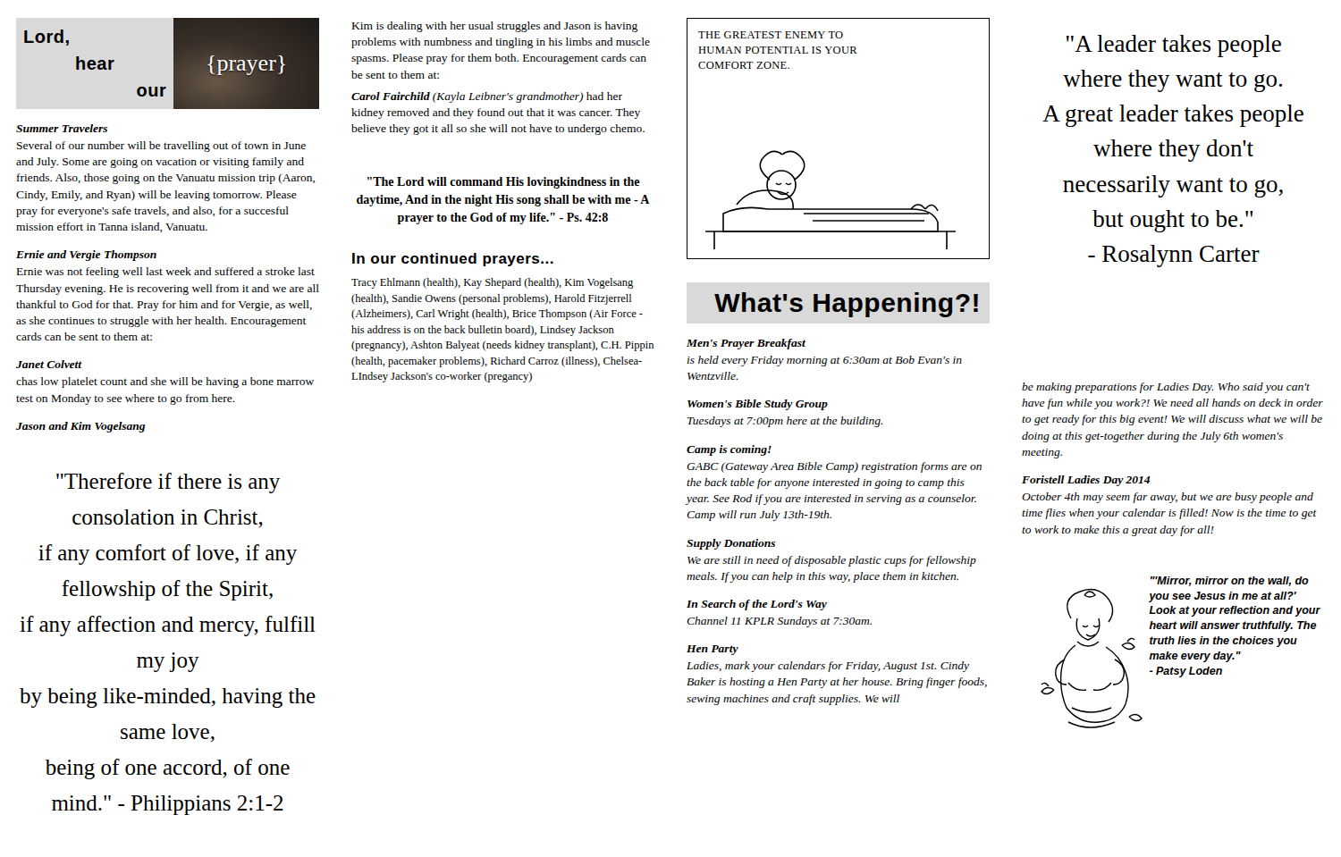Lord,
hear
our
{prayer}
Summer Travelers
Several of our number will be travelling out of town in June and July. Some are going on vacation or visiting family and friends. Also, those going on the Vanuatu mission trip (Aaron, Cindy, Emily, and Ryan) will be leaving tomorrow. Please pray for everyone's safe travels, and also, for a succesful mission effort in Tanna island, Vanuatu.
Ernie and Vergie Thompson
Ernie was not feeling well last week and suffered a stroke last Thursday evening. He is recovering well from it and we are all thankful to God for that. Pray for him and for Vergie, as well, as she continues to struggle with her health. Encouragement cards can be sent to them at:
Janet Colvett
chas low platelet count and she will be having a bone marrow test on Monday to see where to go from here.
Jason and Kim Vogelsang
"Therefore if there is any consolation in Christ,
if any comfort of love, if any fellowship of the Spirit,
if any affection and mercy, fulfill my joy
by being like-minded, having the same love,
being of one accord, of one mind." - Philippians 2:1-2
Kim is dealing with her usual struggles and Jason is having problems with numbness and tingling in his limbs and muscle spasms. Please pray for them both. Encouragement cards can be sent to them at:
Carol Fairchild (Kayla Leibner's grandmother) had her kidney removed and they found out that it was cancer. They believe they got it all so she will not have to undergo chemo.
"The Lord will command His lovingkindness in the daytime, And in the night His song shall be with me - A prayer to the God of my life." - Ps. 42:8
In our continued prayers...
Tracy Ehlmann (health), Kay Shepard (health), Kim Vogelsang (health), Sandie Owens (personal problems), Harold Fitzjerrell (Alzheimers), Carl Wright (health), Brice Thompson (Air Force - his address is on the back bulletin board), Lindsey Jackson (pregnancy), Ashton Balyeat (needs kidney transplant), C.H. Pippin (health, pacemaker problems), Richard Carroz (illness), Chelsea-LIndsey Jackson's co-worker (pregancy)
THE GREATEST ENEMY TO
HUMAN POTENTIAL IS YOUR
COMFORT ZONE.
What's Happening?!
Men's Prayer Breakfast
is held every Friday morning at 6:30am at Bob Evan's in Wentzville.
Women's Bible Study Group
Tuesdays at 7:00pm here at the building.
Camp is coming!
GABC (Gateway Area Bible Camp) registration forms are on the back table for anyone interested in going to camp this year. See Rod if you are interested in serving as a counselor. Camp will run July 13th-19th.
Supply Donations
We are still in need of disposable plastic cups for fellowship meals. If you can help in this way, place them in kitchen.
In Search of the Lord's Way
Channel 11 KPLR Sundays at 7:30am.
Hen Party
Ladies, mark your calendars for Friday, August 1st. Cindy Baker is hosting a Hen Party at her house. Bring finger foods, sewing machines and craft supplies. We will
"A leader takes people
where they want to go.
A great leader takes people
where they don't
necessarily want to go,
but ought to be."
- Rosalynn Carter
be making preparations for Ladies Day. Who said you can't have fun while you work?! We need all hands on deck in order to get ready for this big event! We will discuss what we will be doing at this get-together during the July 6th women's meeting.
Foristell Ladies Day 2014
October 4th may seem far away, but we are busy people and time flies when your calendar is filled! Now is the time to get to work to make this a great day for all!
"'Mirror, mirror on the wall, do you see Jesus in me at all?' Look at your reflection and your heart will answer truthfully. The truth lies in the choices you make every day."
- Patsy Loden